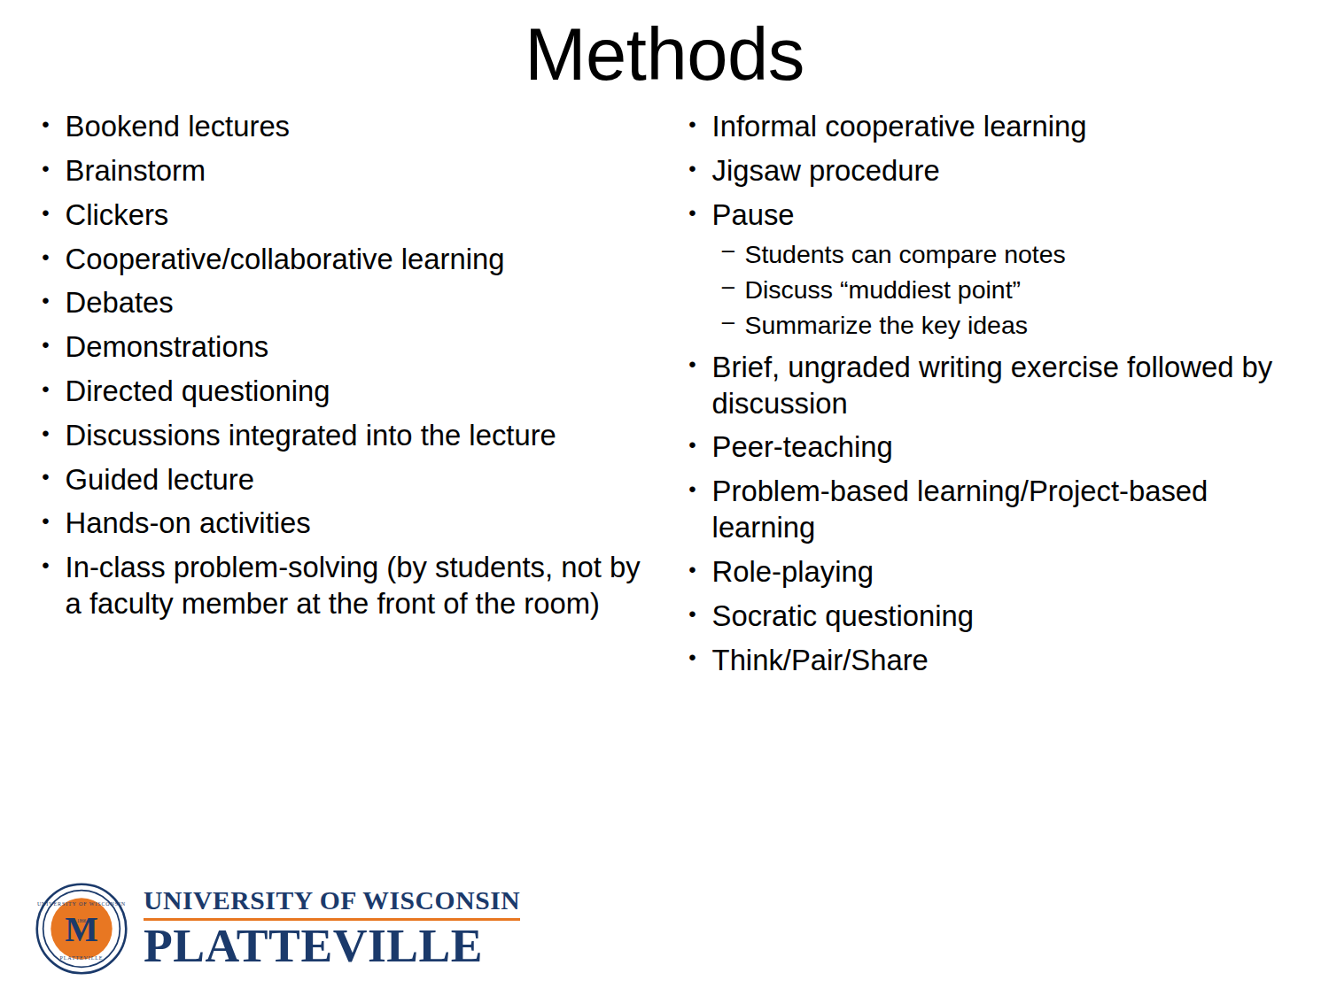Methods
Bookend lectures
Brainstorm
Clickers
Cooperative/collaborative learning
Debates
Demonstrations
Directed questioning
Discussions integrated into the lecture
Guided lecture
Hands-on activities
In-class problem-solving (by students, not by a faculty member at the front of the room)
Informal cooperative learning
Jigsaw procedure
Pause
Students can compare notes
Discuss “muddiest point”
Summarize the key ideas
Brief, ungraded writing exercise followed by discussion
Peer-teaching
Problem-based learning/Project-based learning
Role-playing
Socratic questioning
Think/Pair/Share
M UNIVERSITY OF WISCONSIN PLATTEVILLE 1866
University of Wisconsin
Platteville